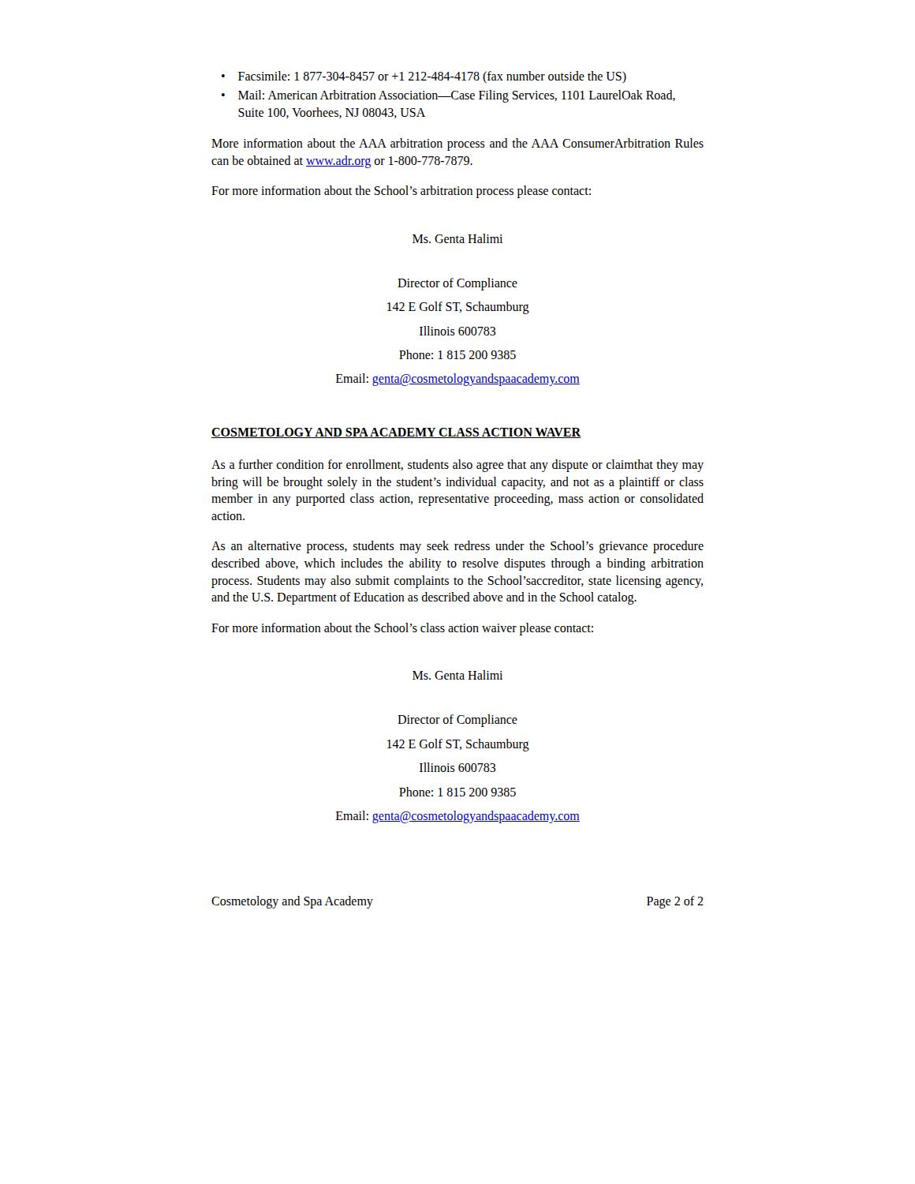Facsimile: 1 877-304-8457 or +1 212-484-4178 (fax number outside the US)
Mail: American Arbitration Association—Case Filing Services, 1101 LaurelOak Road, Suite 100, Voorhees, NJ 08043, USA
More information about the AAA arbitration process and the AAA ConsumerArbitration Rules can be obtained at www.adr.org or 1-800-778-7879.
For more information about the School’s arbitration process please contact:
Ms. Genta Halimi
Director of Compliance
142 E Golf ST, Schaumburg
Illinois 600783
Phone: 1 815 200 9385
Email: genta@cosmetologyandspaacademy.com
COSMETOLOGY AND SPA ACADEMY CLASS ACTION WAVER
As a further condition for enrollment, students also agree that any dispute or claimthat they may bring will be brought solely in the student’s individual capacity, and not as a plaintiff or class member in any purported class action, representative proceeding, mass action or consolidated action.
As an alternative process, students may seek redress under the School’s grievance procedure described above, which includes the ability to resolve disputes through a binding arbitration process. Students may also submit complaints to the School’saccreditor, state licensing agency, and the U.S. Department of Education as described above and in the School catalog.
For more information about the School’s class action waiver please contact:
Ms. Genta Halimi
Director of Compliance
142 E Golf ST, Schaumburg
Illinois 600783
Phone: 1 815 200 9385
Email: genta@cosmetologyandspaacademy.com
Cosmetology and Spa Academy
Page 2 of 2